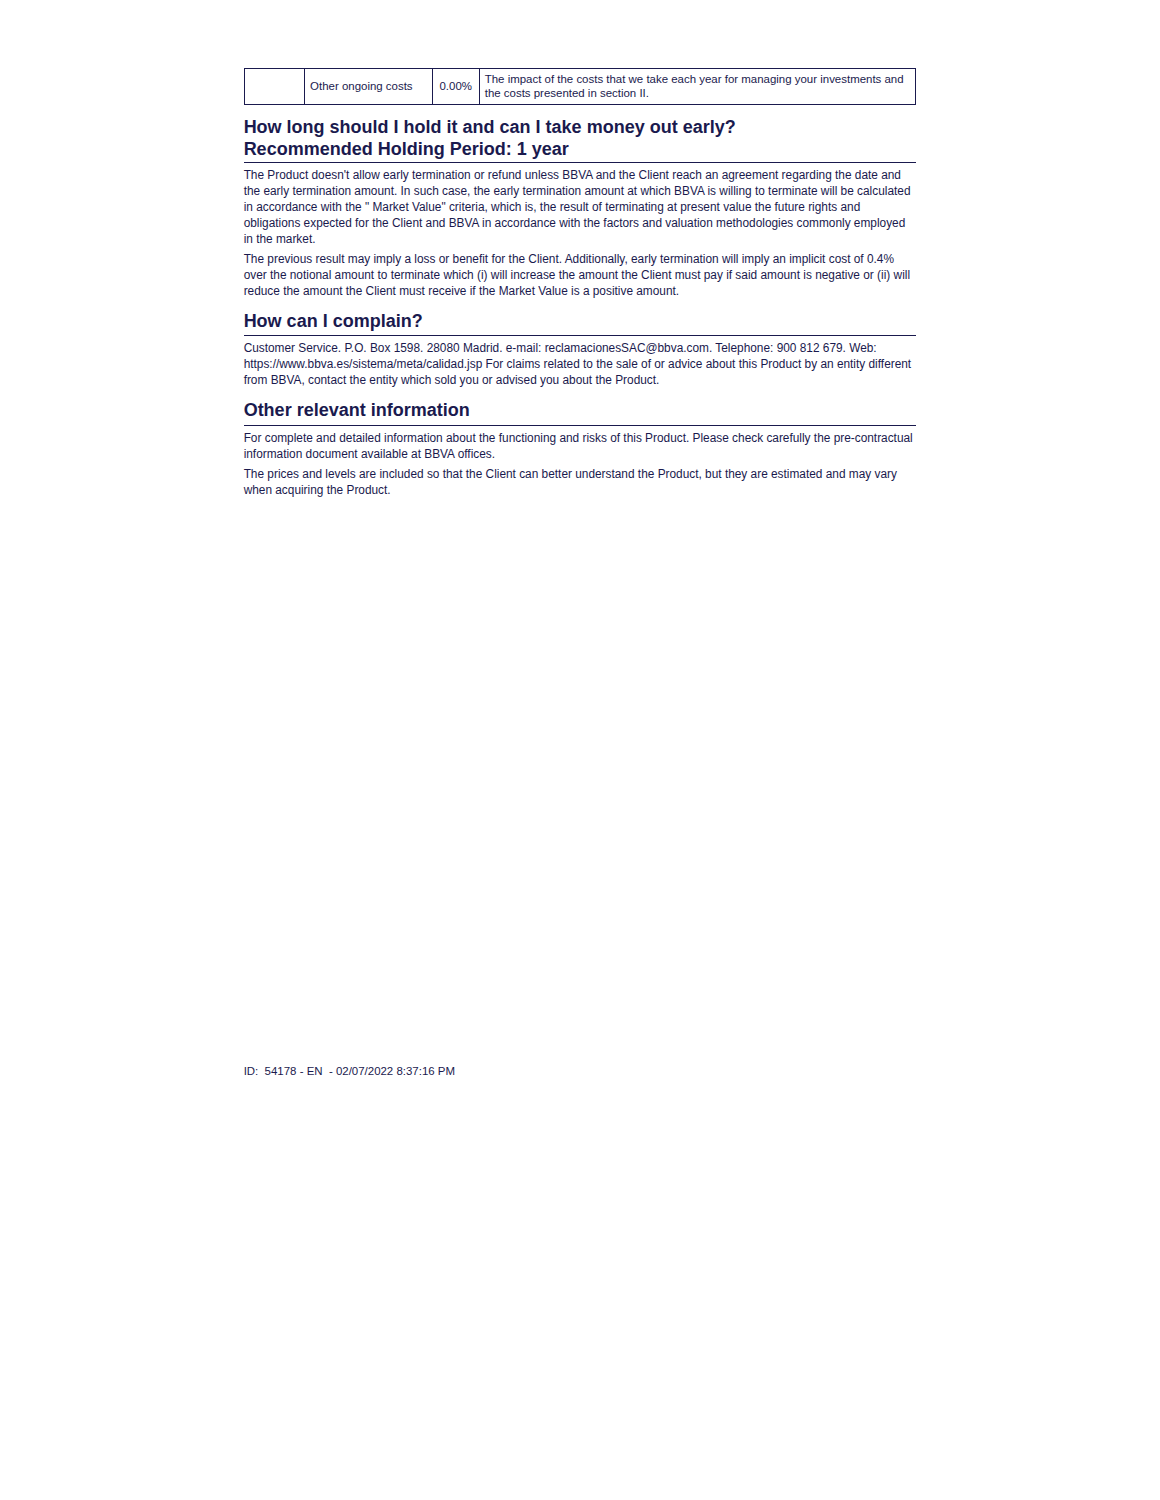| | Other ongoing costs | 0.00% | The impact of the costs that we take each year for managing your investments and the costs presented in section II. |
How long should I hold it and can I take money out early?
Recommended Holding Period: 1 year
The Product doesn't allow early termination or refund unless BBVA and the Client reach an agreement regarding the date and the early termination amount. In such case, the early termination amount at which BBVA is willing to terminate will be calculated in accordance with the " Market Value" criteria, which is, the result of terminating at present value the future rights and obligations expected for the Client and BBVA in accordance with the factors and valuation methodologies commonly employed in the market.
The previous result may imply a loss or benefit for the Client. Additionally, early termination will imply an implicit cost of 0.4% over the notional amount to terminate which (i) will increase the amount the Client must pay if said amount is negative or (ii) will reduce the amount the Client must receive if the Market Value is a positive amount.
How can I complain?
Customer Service. P.O. Box 1598. 28080 Madrid. e-mail: reclamacionesSAC@bbva.com. Telephone: 900 812 679. Web: https://www.bbva.es/sistema/meta/calidad.jsp For claims related to the sale of or advice about this Product by an entity different from BBVA, contact the entity which sold you or advised you about the Product.
Other relevant information
For complete and detailed information about the functioning and risks of this Product. Please check carefully the pre-contractual information document available at BBVA offices.
The prices and levels are included so that the Client can better understand the Product, but they are estimated and may vary when acquiring the Product.
ID: 54178 - EN - 02/07/2022 8:37:16 PM